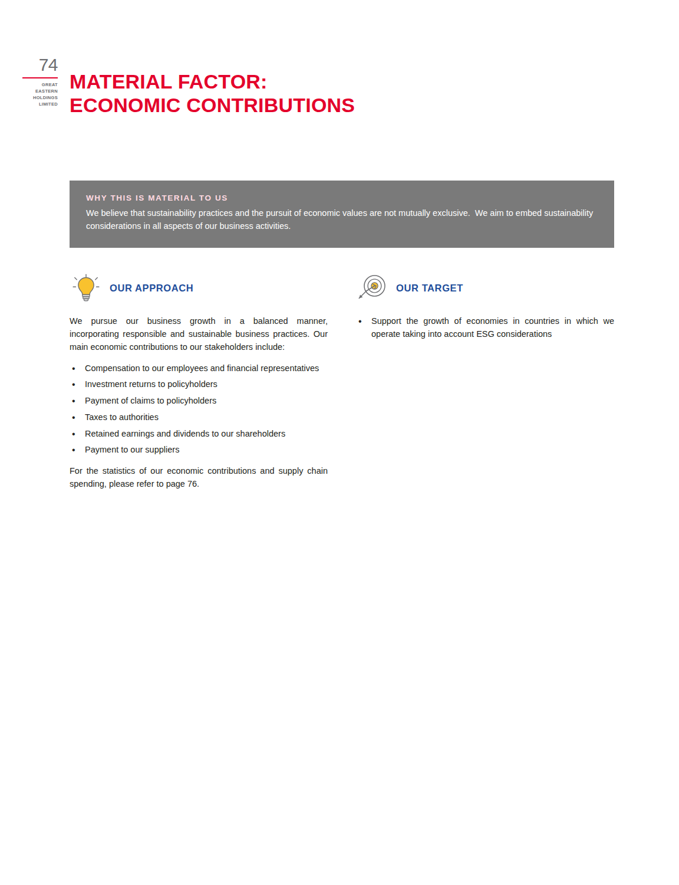74
GREAT
EASTERN
HOLDINGS
LIMITED
MATERIAL FACTOR: ECONOMIC CONTRIBUTIONS
WHY THIS IS MATERIAL TO US
We believe that sustainability practices and the pursuit of economic values are not mutually exclusive. We aim to embed sustainability considerations in all aspects of our business activities.
OUR APPROACH
We pursue our business growth in a balanced manner, incorporating responsible and sustainable business practices. Our main economic contributions to our stakeholders include:
Compensation to our employees and financial representatives
Investment returns to policyholders
Payment of claims to policyholders
Taxes to authorities
Retained earnings and dividends to our shareholders
Payment to our suppliers
For the statistics of our economic contributions and supply chain spending, please refer to page 76.
OUR TARGET
Support the growth of economies in countries in which we operate taking into account ESG considerations